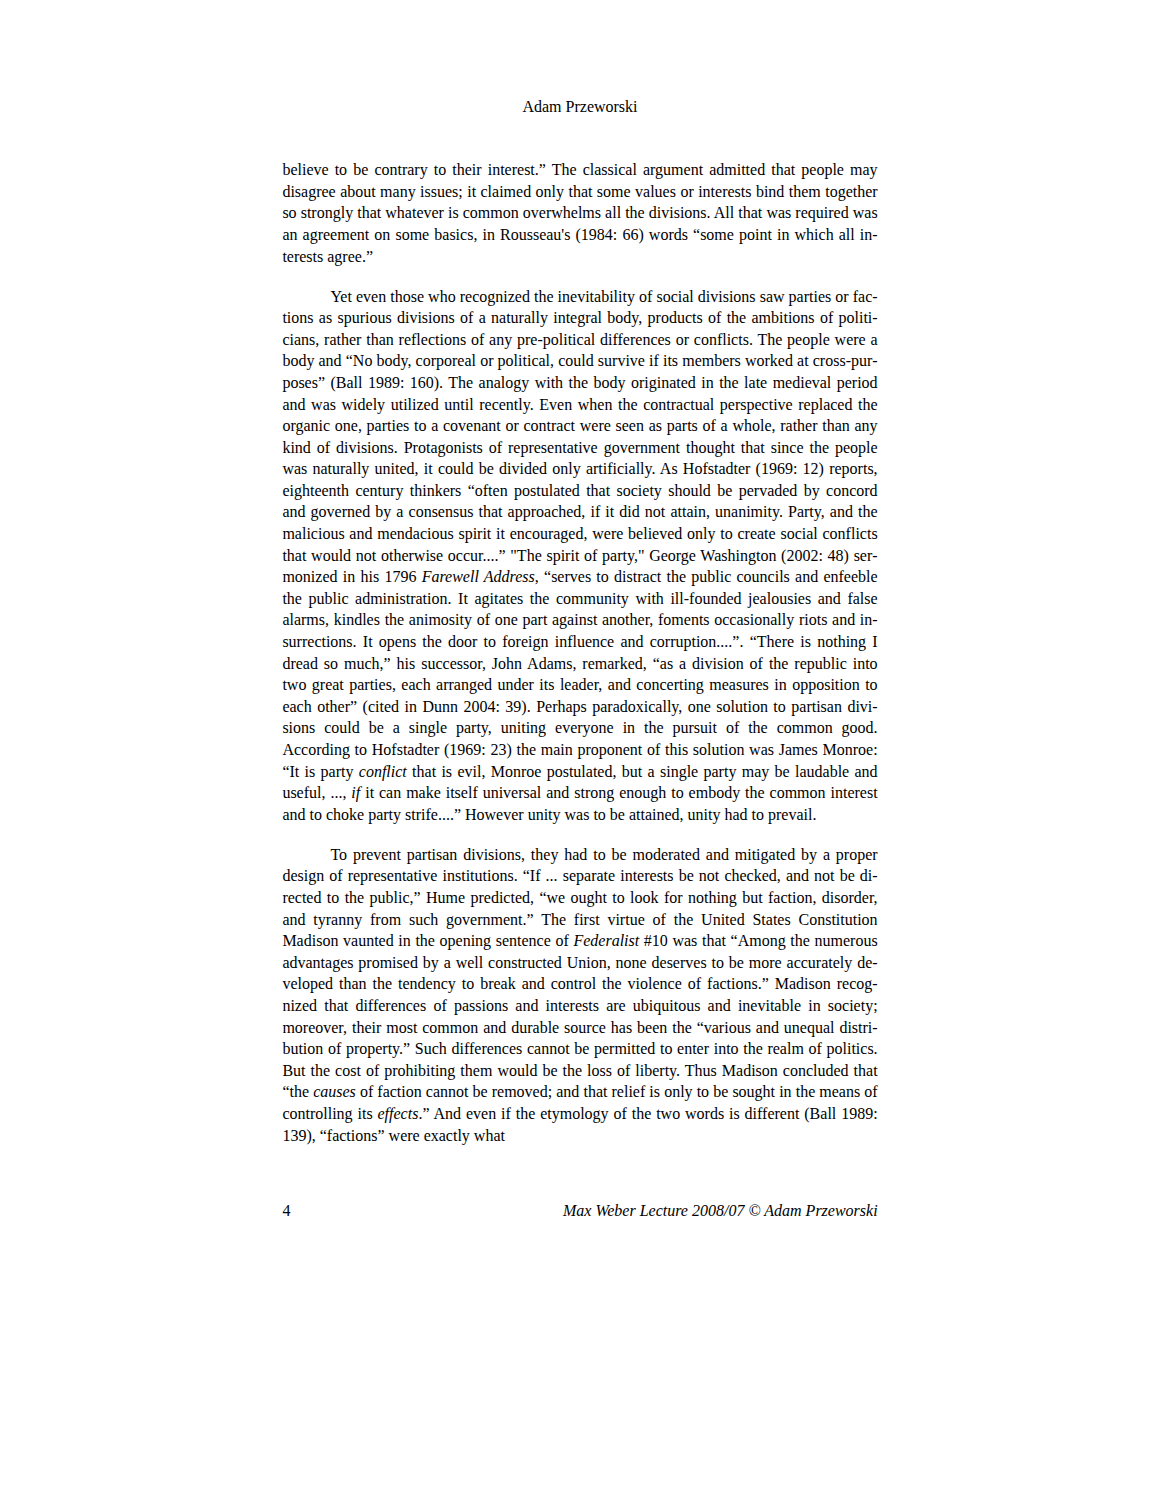Adam Przeworski
believe to be contrary to their interest.” The classical argument admitted that people may disagree about many issues; it claimed only that some values or interests bind them together so strongly that whatever is common overwhelms all the divisions. All that was required was an agreement on some basics, in Rousseau's (1984: 66) words “some point in which all interests agree.”
Yet even those who recognized the inevitability of social divisions saw parties or factions as spurious divisions of a naturally integral body, products of the ambitions of politicians, rather than reflections of any pre-political differences or conflicts. The people were a body and “No body, corporeal or political, could survive if its members worked at cross-purposes” (Ball 1989: 160). The analogy with the body originated in the late medieval period and was widely utilized until recently. Even when the contractual perspective replaced the organic one, parties to a covenant or contract were seen as parts of a whole, rather than any kind of divisions. Protagonists of representative government thought that since the people was naturally united, it could be divided only artificially. As Hofstadter (1969: 12) reports, eighteenth century thinkers “often postulated that society should be pervaded by concord and governed by a consensus that approached, if it did not attain, unanimity. Party, and the malicious and mendacious spirit it encouraged, were believed only to create social conflicts that would not otherwise occur....” "The spirit of party," George Washington (2002: 48) sermonized in his 1796 Farewell Address, “serves to distract the public councils and enfeeble the public administration. It agitates the community with ill-founded jealousies and false alarms, kindles the animosity of one part against another, foments occasionally riots and insurrections. It opens the door to foreign influence and corruption....”. “There is nothing I dread so much,” his successor, John Adams, remarked, “as a division of the republic into two great parties, each arranged under its leader, and concerting measures in opposition to each other” (cited in Dunn 2004: 39). Perhaps paradoxically, one solution to partisan divisions could be a single party, uniting everyone in the pursuit of the common good. According to Hofstadter (1969: 23) the main proponent of this solution was James Monroe: “It is party conflict that is evil, Monroe postulated, but a single party may be laudable and useful, ..., if it can make itself universal and strong enough to embody the common interest and to choke party strife....” However unity was to be attained, unity had to prevail.
To prevent partisan divisions, they had to be moderated and mitigated by a proper design of representative institutions. “If ... separate interests be not checked, and not be directed to the public,” Hume predicted, “we ought to look for nothing but faction, disorder, and tyranny from such government.” The first virtue of the United States Constitution Madison vaunted in the opening sentence of Federalist #10 was that “Among the numerous advantages promised by a well constructed Union, none deserves to be more accurately developed than the tendency to break and control the violence of factions.” Madison recognized that differences of passions and interests are ubiquitous and inevitable in society; moreover, their most common and durable source has been the “various and unequal distribution of property.” Such differences cannot be permitted to enter into the realm of politics. But the cost of prohibiting them would be the loss of liberty. Thus Madison concluded that “the causes of faction cannot be removed; and that relief is only to be sought in the means of controlling its effects.” And even if the etymology of the two words is different (Ball 1989: 139), “factions” were exactly what
4 Max Weber Lecture 2008/07 © Adam Przeworski